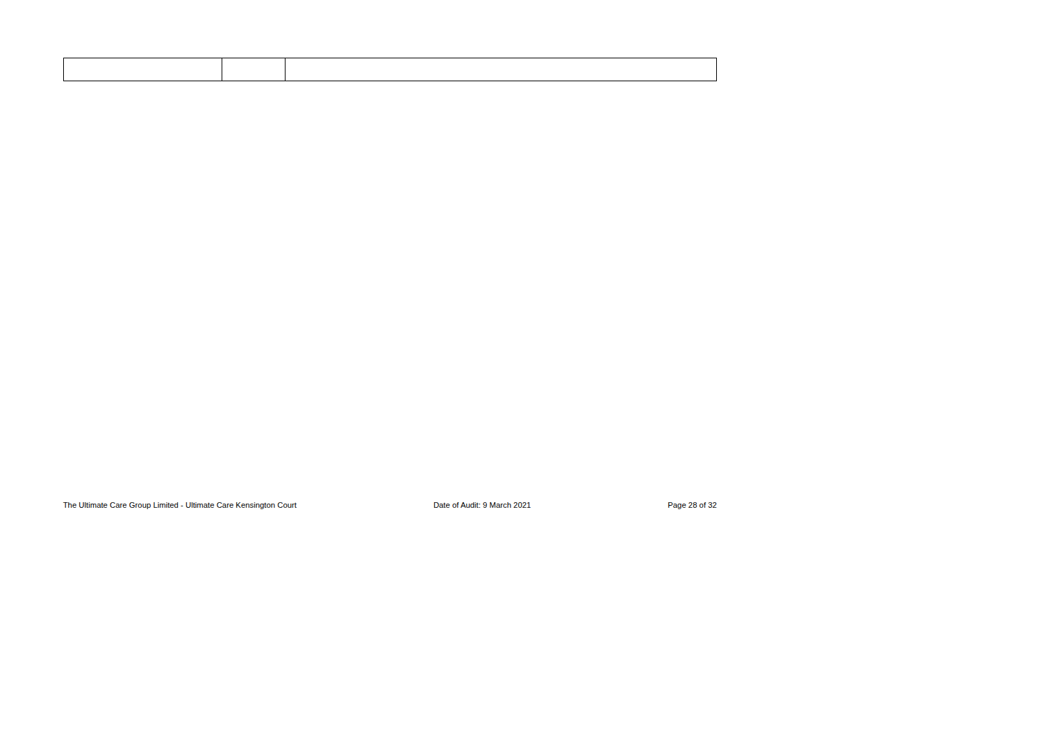The Ultimate Care Group Limited - Ultimate Care Kensington Court
Date of Audit: 9 March 2021
Page 28 of 32